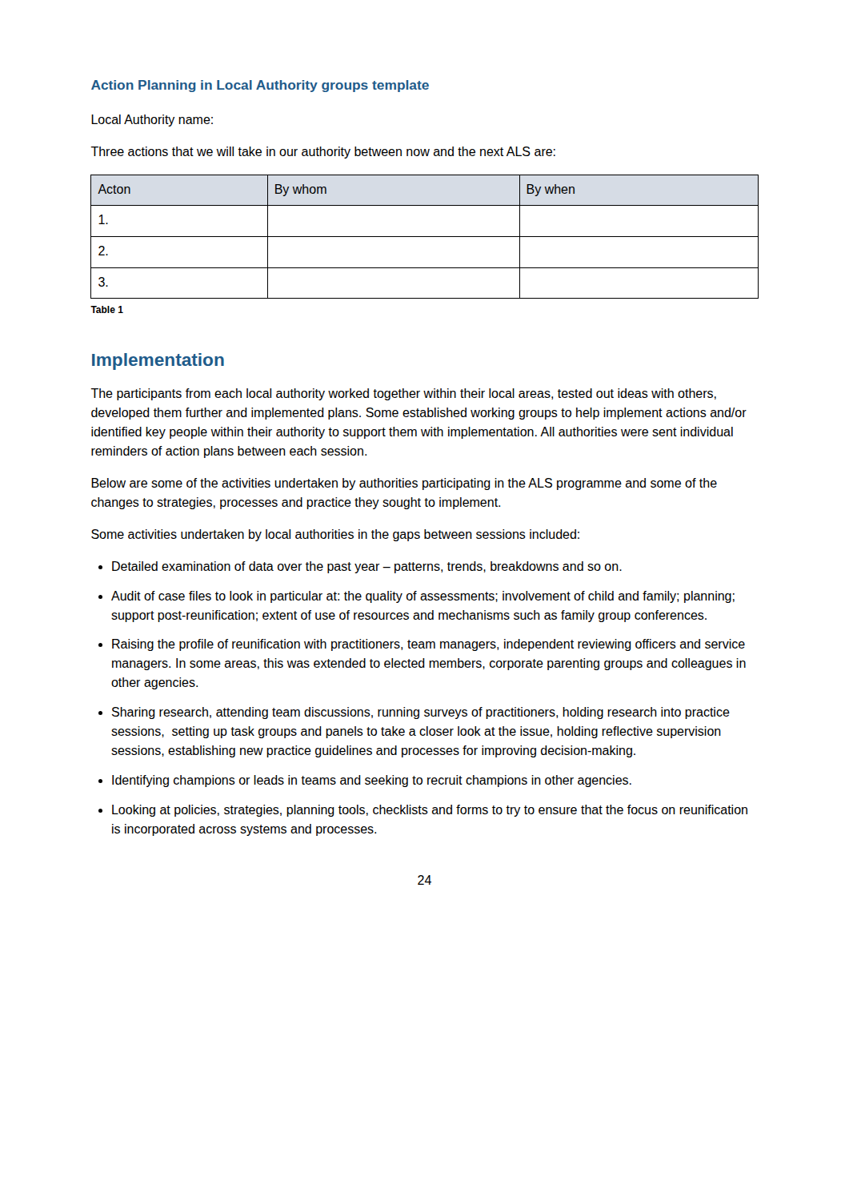Action Planning in Local Authority groups template
Local Authority name:
Three actions that we will take in our authority between now and the next ALS are:
| Acton | By whom | By when |
| --- | --- | --- |
| 1. | | |
| 2. | | |
| 3. | | |
Table 1
Implementation
The participants from each local authority worked together within their local areas, tested out ideas with others, developed them further and implemented plans. Some established working groups to help implement actions and/or identified key people within their authority to support them with implementation. All authorities were sent individual reminders of action plans between each session.
Below are some of the activities undertaken by authorities participating in the ALS programme and some of the changes to strategies, processes and practice they sought to implement.
Some activities undertaken by local authorities in the gaps between sessions included:
Detailed examination of data over the past year – patterns, trends, breakdowns and so on.
Audit of case files to look in particular at: the quality of assessments; involvement of child and family; planning; support post-reunification; extent of use of resources and mechanisms such as family group conferences.
Raising the profile of reunification with practitioners, team managers, independent reviewing officers and service managers. In some areas, this was extended to elected members, corporate parenting groups and colleagues in other agencies.
Sharing research, attending team discussions, running surveys of practitioners, holding research into practice sessions, setting up task groups and panels to take a closer look at the issue, holding reflective supervision sessions, establishing new practice guidelines and processes for improving decision-making.
Identifying champions or leads in teams and seeking to recruit champions in other agencies.
Looking at policies, strategies, planning tools, checklists and forms to try to ensure that the focus on reunification is incorporated across systems and processes.
24